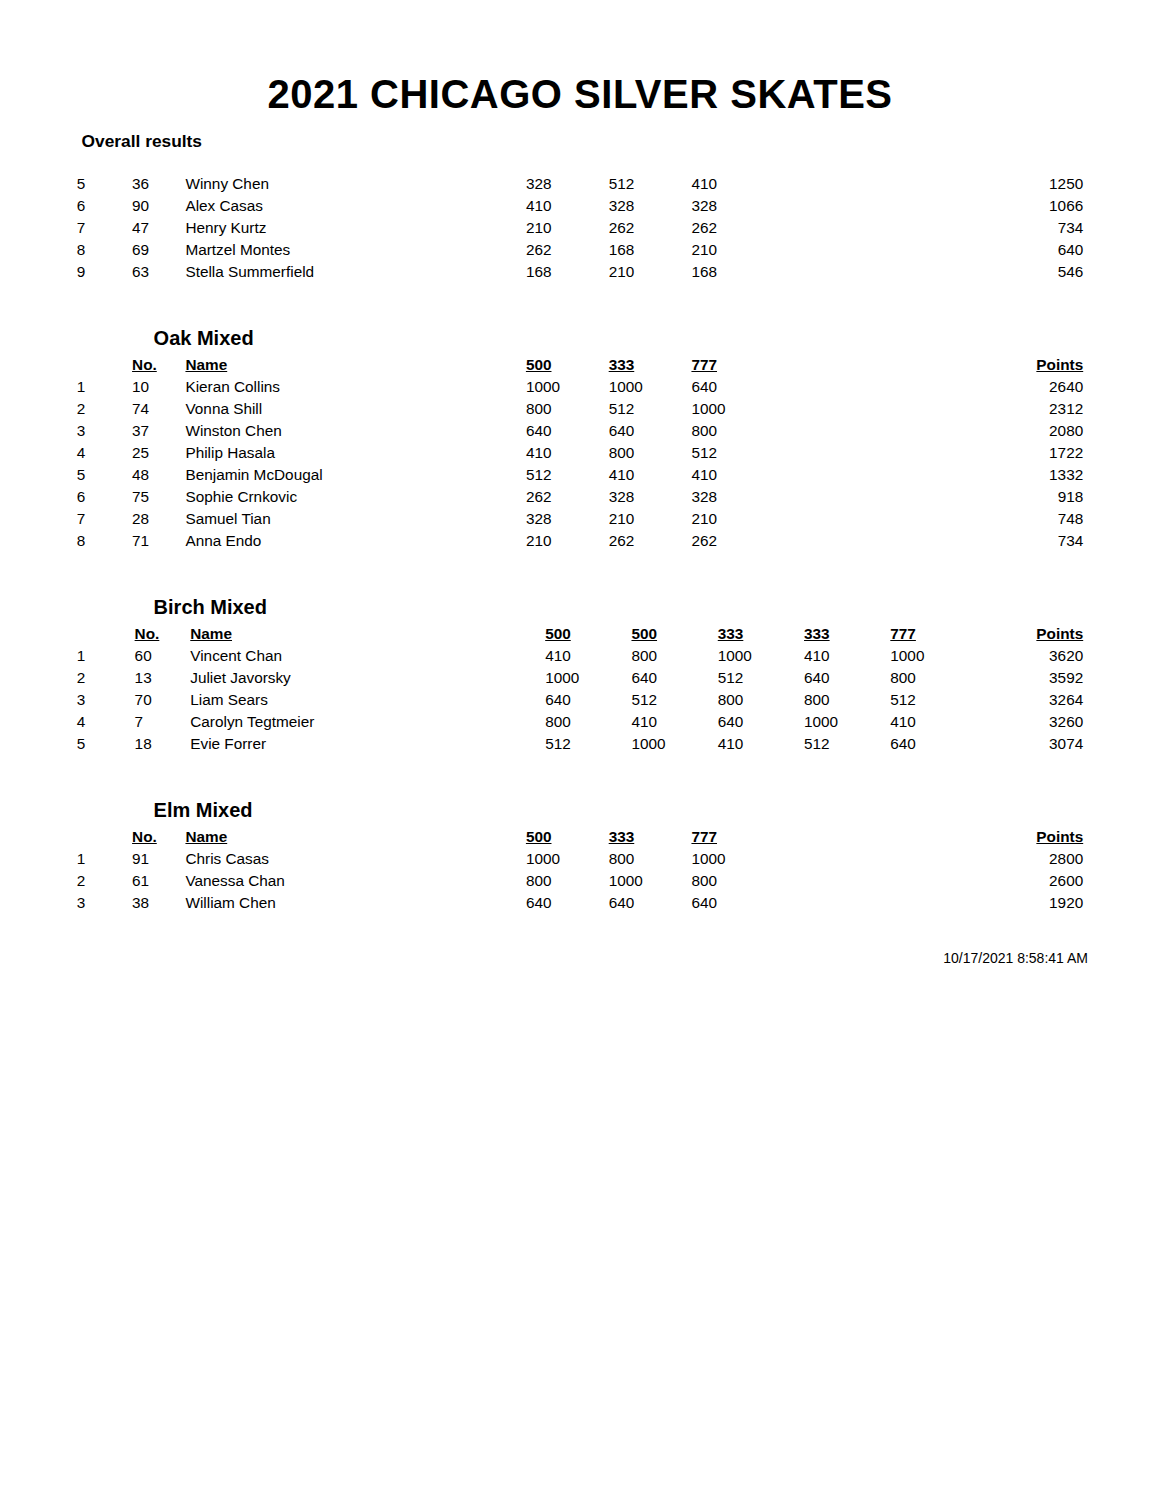2021 CHICAGO SILVER SKATES
Overall results
| 5 | 36 | Winny Chen | 328 | 512 | 410 | | 1250 |
| 6 | 90 | Alex Casas | 410 | 328 | 328 | | 1066 |
| 7 | 47 | Henry Kurtz | 210 | 262 | 262 | | 734 |
| 8 | 69 | Martzel Montes | 262 | 168 | 210 | | 640 |
| 9 | 63 | Stella Summerfield | 168 | 210 | 168 | | 546 |
Oak Mixed
| | No. | Name | 500 | 333 | 777 | | Points |
| --- | --- | --- | --- | --- | --- | --- | --- |
| 1 | 10 | Kieran Collins | 1000 | 1000 | 640 | | 2640 |
| 2 | 74 | Vonna Shill | 800 | 512 | 1000 | | 2312 |
| 3 | 37 | Winston Chen | 640 | 640 | 800 | | 2080 |
| 4 | 25 | Philip Hasala | 410 | 800 | 512 | | 1722 |
| 5 | 48 | Benjamin McDougal | 512 | 410 | 410 | | 1332 |
| 6 | 75 | Sophie Crnkovic | 262 | 328 | 328 | | 918 |
| 7 | 28 | Samuel Tian | 328 | 210 | 210 | | 748 |
| 8 | 71 | Anna Endo | 210 | 262 | 262 | | 734 |
Birch Mixed
| | No. | Name | 500 | 500 | 333 | 333 | 777 | Points |
| --- | --- | --- | --- | --- | --- | --- | --- | --- |
| 1 | 60 | Vincent Chan | 410 | 800 | 1000 | 410 | 1000 | 3620 |
| 2 | 13 | Juliet Javorsky | 1000 | 640 | 512 | 640 | 800 | 3592 |
| 3 | 70 | Liam Sears | 640 | 512 | 800 | 800 | 512 | 3264 |
| 4 | 7 | Carolyn Tegtmeier | 800 | 410 | 640 | 1000 | 410 | 3260 |
| 5 | 18 | Evie Forrer | 512 | 1000 | 410 | 512 | 640 | 3074 |
Elm Mixed
| | No. | Name | 500 | 333 | 777 | | Points |
| --- | --- | --- | --- | --- | --- | --- | --- |
| 1 | 91 | Chris Casas | 1000 | 800 | 1000 | | 2800 |
| 2 | 61 | Vanessa Chan | 800 | 1000 | 800 | | 2600 |
| 3 | 38 | William Chen | 640 | 640 | 640 | | 1920 |
10/17/2021 8:58:41 AM